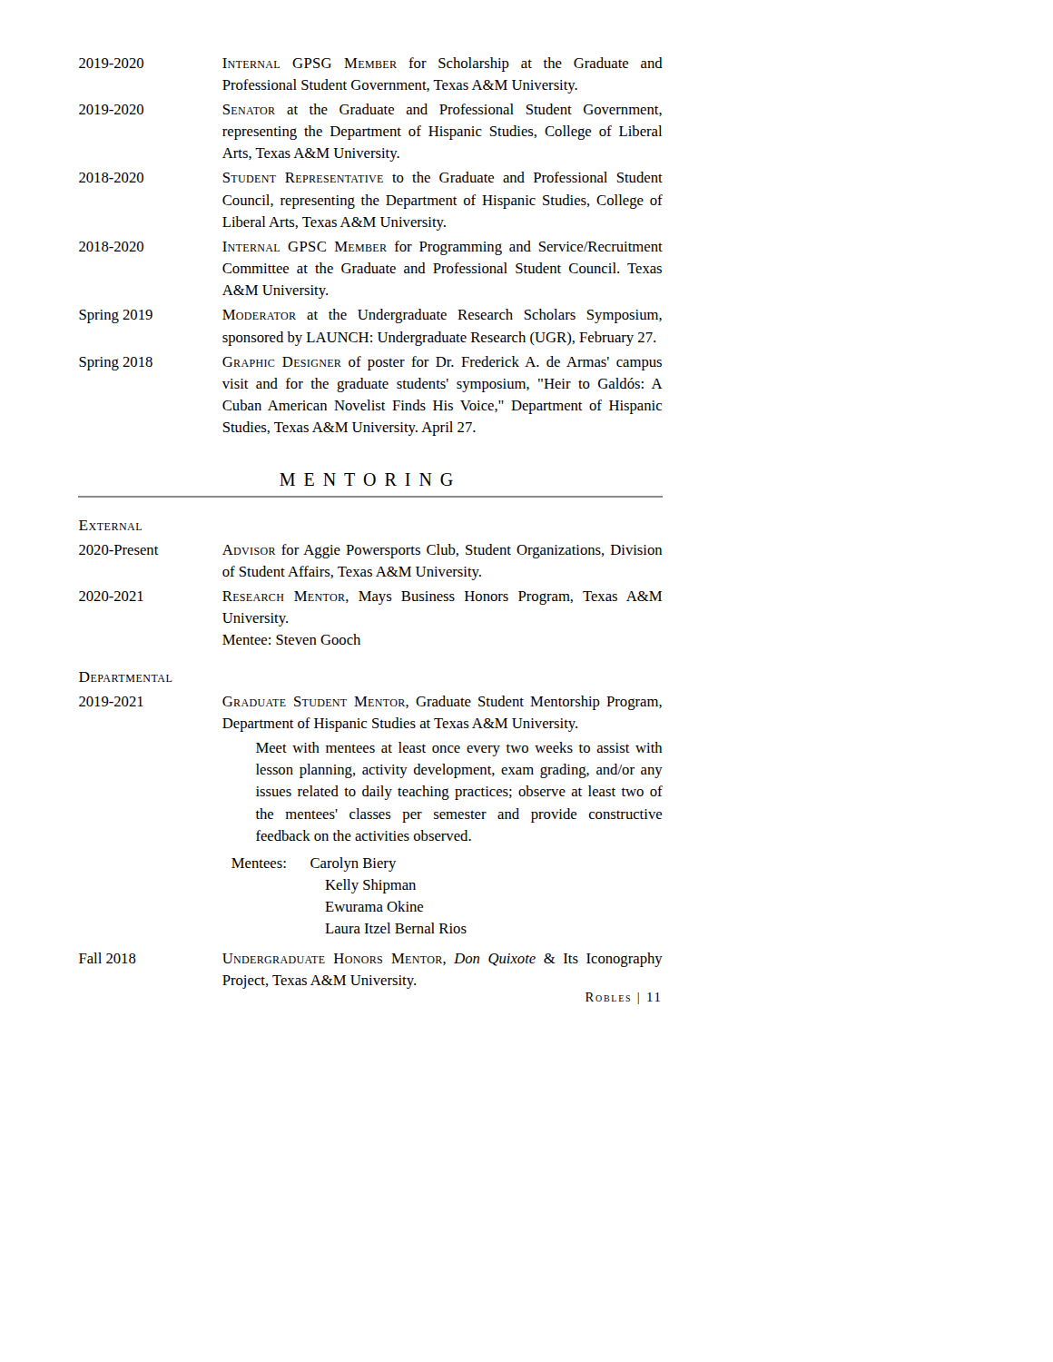2019-2020
Internal GPSG Member for Scholarship at the Graduate and Professional Student Government, Texas A&M University.
2019-2020
Senator at the Graduate and Professional Student Government, representing the Department of Hispanic Studies, College of Liberal Arts, Texas A&M University.
2018-2020
Student Representative to the Graduate and Professional Student Council, representing the Department of Hispanic Studies, College of Liberal Arts, Texas A&M University.
2018-2020
Internal GPSC Member for Programming and Service/Recruitment Committee at the Graduate and Professional Student Council. Texas A&M University.
Spring 2019
Moderator at the Undergraduate Research Scholars Symposium, sponsored by LAUNCH: Undergraduate Research (UGR), February 27.
Spring 2018
Graphic Designer of poster for Dr. Frederick A. de Armas' campus visit and for the graduate students' symposium, "Heir to Galdós: A Cuban American Novelist Finds His Voice," Department of Hispanic Studies, Texas A&M University. April 27.
Mentoring
External
2020-Present
Advisor for Aggie Powersports Club, Student Organizations, Division of Student Affairs, Texas A&M University.
2020-2021
Research Mentor, Mays Business Honors Program, Texas A&M University.
Mentee: Steven Gooch
Departmental
2019-2021
Graduate Student Mentor, Graduate Student Mentorship Program, Department of Hispanic Studies at Texas A&M University.
Meet with mentees at least once every two weeks to assist with lesson planning, activity development, exam grading, and/or any issues related to daily teaching practices; observe at least two of the mentees' classes per semester and provide constructive feedback on the activities observed.
Mentees: Carolyn Biery
Kelly Shipman
Ewurama Okine
Laura Itzel Bernal Rios
Fall 2018
Undergraduate Honors Mentor, Don Quixote & Its Iconography Project, Texas A&M University.
Robles | 11